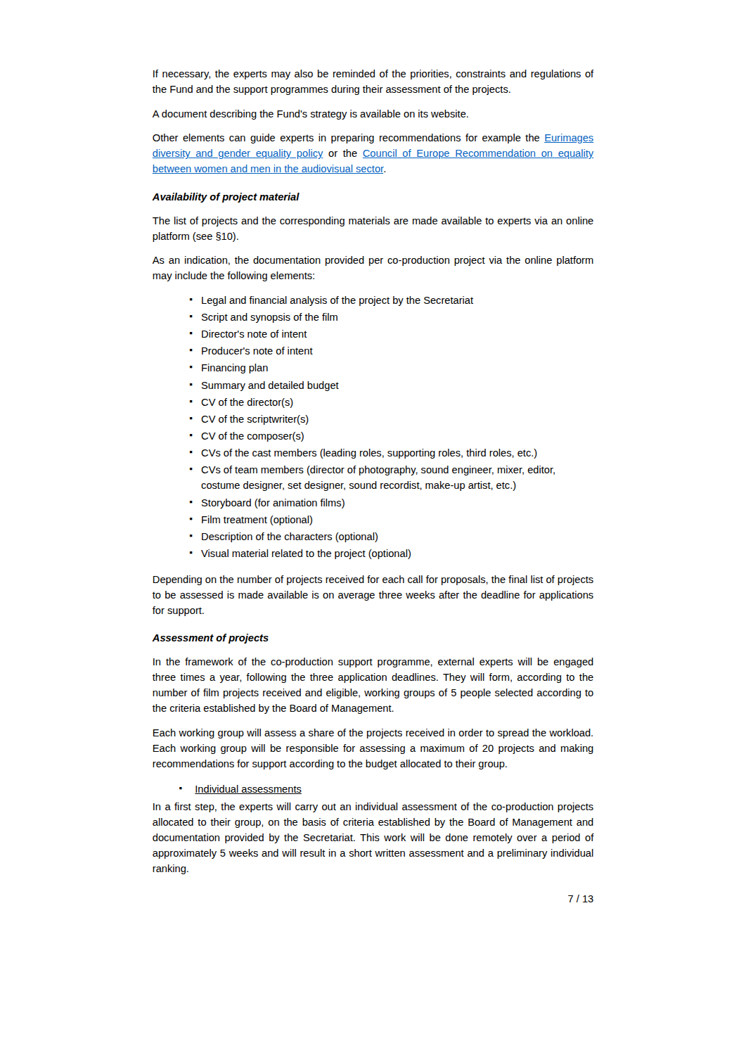If necessary, the experts may also be reminded of the priorities, constraints and regulations of the Fund and the support programmes during their assessment of the projects.
A document describing the Fund's strategy is available on its website.
Other elements can guide experts in preparing recommendations for example the Eurimages diversity and gender equality policy or the Council of Europe Recommendation on equality between women and men in the audiovisual sector.
Availability of project material
The list of projects and the corresponding materials are made available to experts via an online platform (see §10).
As an indication, the documentation provided per co-production project via the online platform may include the following elements:
Legal and financial analysis of the project by the Secretariat
Script and synopsis of the film
Director's note of intent
Producer's note of intent
Financing plan
Summary and detailed budget
CV of the director(s)
CV of the scriptwriter(s)
CV of the composer(s)
CVs of the cast members (leading roles, supporting roles, third roles, etc.)
CVs of team members (director of photography, sound engineer, mixer, editor, costume designer, set designer, sound recordist, make-up artist, etc.)
Storyboard (for animation films)
Film treatment (optional)
Description of the characters (optional)
Visual material related to the project (optional)
Depending on the number of projects received for each call for proposals, the final list of projects to be assessed is made available is on average three weeks after the deadline for applications for support.
Assessment of projects
In the framework of the co-production support programme, external experts will be engaged three times a year, following the three application deadlines. They will form, according to the number of film projects received and eligible, working groups of 5 people selected according to the criteria established by the Board of Management.
Each working group will assess a share of the projects received in order to spread the workload. Each working group will be responsible for assessing a maximum of 20 projects and making recommendations for support according to the budget allocated to their group.
Individual assessments
In a first step, the experts will carry out an individual assessment of the co-production projects allocated to their group, on the basis of criteria established by the Board of Management and documentation provided by the Secretariat. This work will be done remotely over a period of approximately 5 weeks and will result in a short written assessment and a preliminary individual ranking.
7 / 13